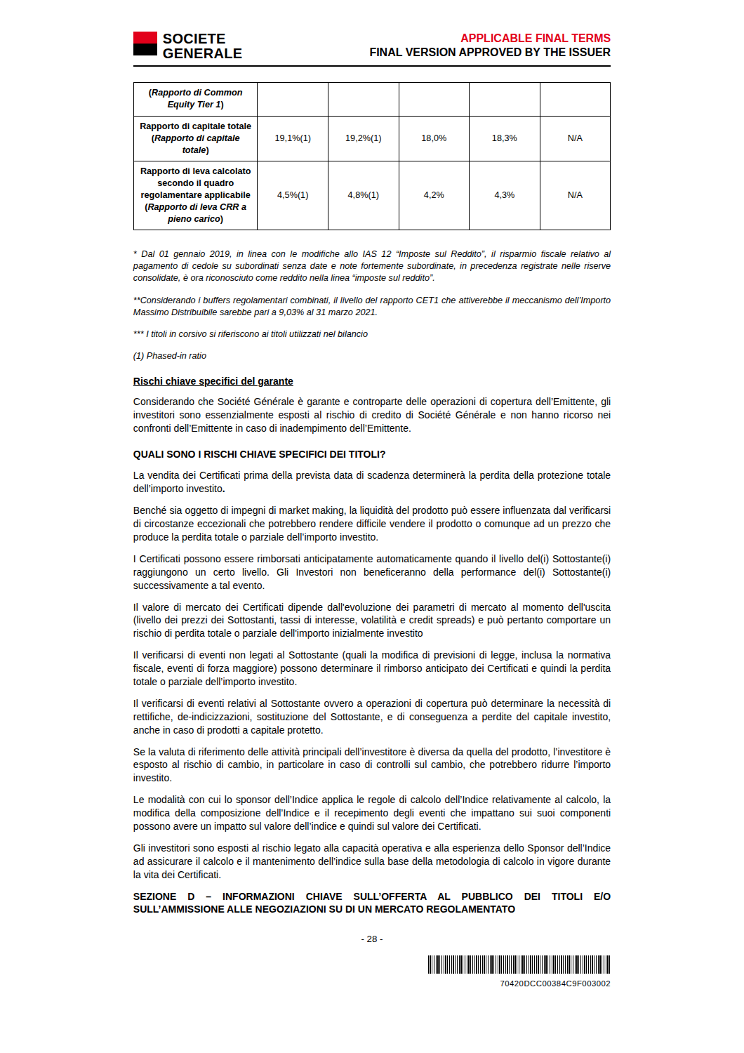SOCIETE
GENERALE
APPLICABLE FINAL TERMS
FINAL VERSION APPROVED BY THE ISSUER
| ( Rapporto di Common Equity Tier 1 ) | | | | | |
| Rapporto di capitale totale ( Rapporto di capitale totale ) | 19,1%(1) | 19,2%(1) | 18,0% | 18,3% | N/A |
| Rapporto di leva calcolato secondo il quadro regolamentare applicabile ( Rapporto di leva CRR a pieno carico ) | 4,5%(1) | 4,8%(1) | 4,2% | 4,3% | N/A |
* Dal 01 gennaio 2019, in linea con le modifiche allo IAS 12 “Imposte sul Reddito”, il risparmio fiscale relativo al pagamento di cedole su subordinati senza date e note fortemente subordinate, in precedenza registrate nelle riserve consolidate, è ora riconosciuto come reddito nella linea “imposte sul reddito”.
**Considerando i buffers regolamentari combinati, il livello del rapporto CET1 che attiverebbe il meccanismo dell’Importo Massimo Distribuibile sarebbe pari a 9,03% al 31 marzo 2021.
*** I titoli in corsivo si riferiscono ai titoli utilizzati nel bilancio
(1) Phased-in ratio
Rischi chiave specifici del garante
Considerando che Société Générale è garante e controparte delle operazioni di copertura dell’Emittente, gli investitori sono essenzialmente esposti al rischio di credito di Société Générale e non hanno ricorso nei confronti dell’Emittente in caso di inadempimento dell’Emittente.
QUALI SONO I RISCHI CHIAVE SPECIFICI DEI TITOLI?
La vendita dei Certificati prima della prevista data di scadenza determinerà la perdita della protezione totale dell’importo investito.
Benché sia oggetto di impegni di market making, la liquidità del prodotto può essere influenzata dal verificarsi di circostanze eccezionali che potrebbero rendere difficile vendere il prodotto o comunque ad un prezzo che produce la perdita totale o parziale dell’importo investito.
I Certificati possono essere rimborsati anticipatamente automaticamente quando il livello del(i) Sottostante(i) raggiungono un certo livello. Gli Investori non beneficeranno della performance del(i) Sottostante(i) successivamente a tal evento.
Il valore di mercato dei Certificati dipende dall'evoluzione dei parametri di mercato al momento dell'uscita (livello dei prezzi dei Sottostanti, tassi di interesse, volatilità e credit spreads) e può pertanto comportare un rischio di perdita totale o parziale dell'importo inizialmente investito
Il verificarsi di eventi non legati al Sottostante (quali la modifica di previsioni di legge, inclusa la normativa fiscale, eventi di forza maggiore) possono determinare il rimborso anticipato dei Certificati e quindi la perdita totale o parziale dell’importo investito.
Il verificarsi di eventi relativi al Sottostante ovvero a operazioni di copertura può determinare la necessità di rettifiche, de-indicizzazioni, sostituzione del Sottostante, e di conseguenza a perdite del capitale investito, anche in caso di prodotti a capitale protetto.
Se la valuta di riferimento delle attività principali dell’investitore è diversa da quella del prodotto, l’investitore è esposto al rischio di cambio, in particolare in caso di controlli sul cambio, che potrebbero ridurre l’importo investito.
Le modalità con cui lo sponsor dell’Indice applica le regole di calcolo dell’Indice relativamente al calcolo, la modifica della composizione dell’Indice e il recepimento degli eventi che impattano sui suoi componenti possono avere un impatto sul valore dell’indice e quindi sul valore dei Certificati.
Gli investitori sono esposti al rischio legato alla capacità operativa e alla esperienza dello Sponsor dell’Indice ad assicurare il calcolo e il mantenimento dell’indice sulla base della metodologia di calcolo in vigore durante la vita dei Certificati.
SEZIONE D – INFORMAZIONI CHIAVE SULL’OFFERTA AL PUBBLICO DEI TITOLI E/O SULL’AMMISSIONE ALLE NEGOZIAZIONI SU DI UN MERCATO REGOLAMENTATO
- 28 -
70420DCC00384C9F003002